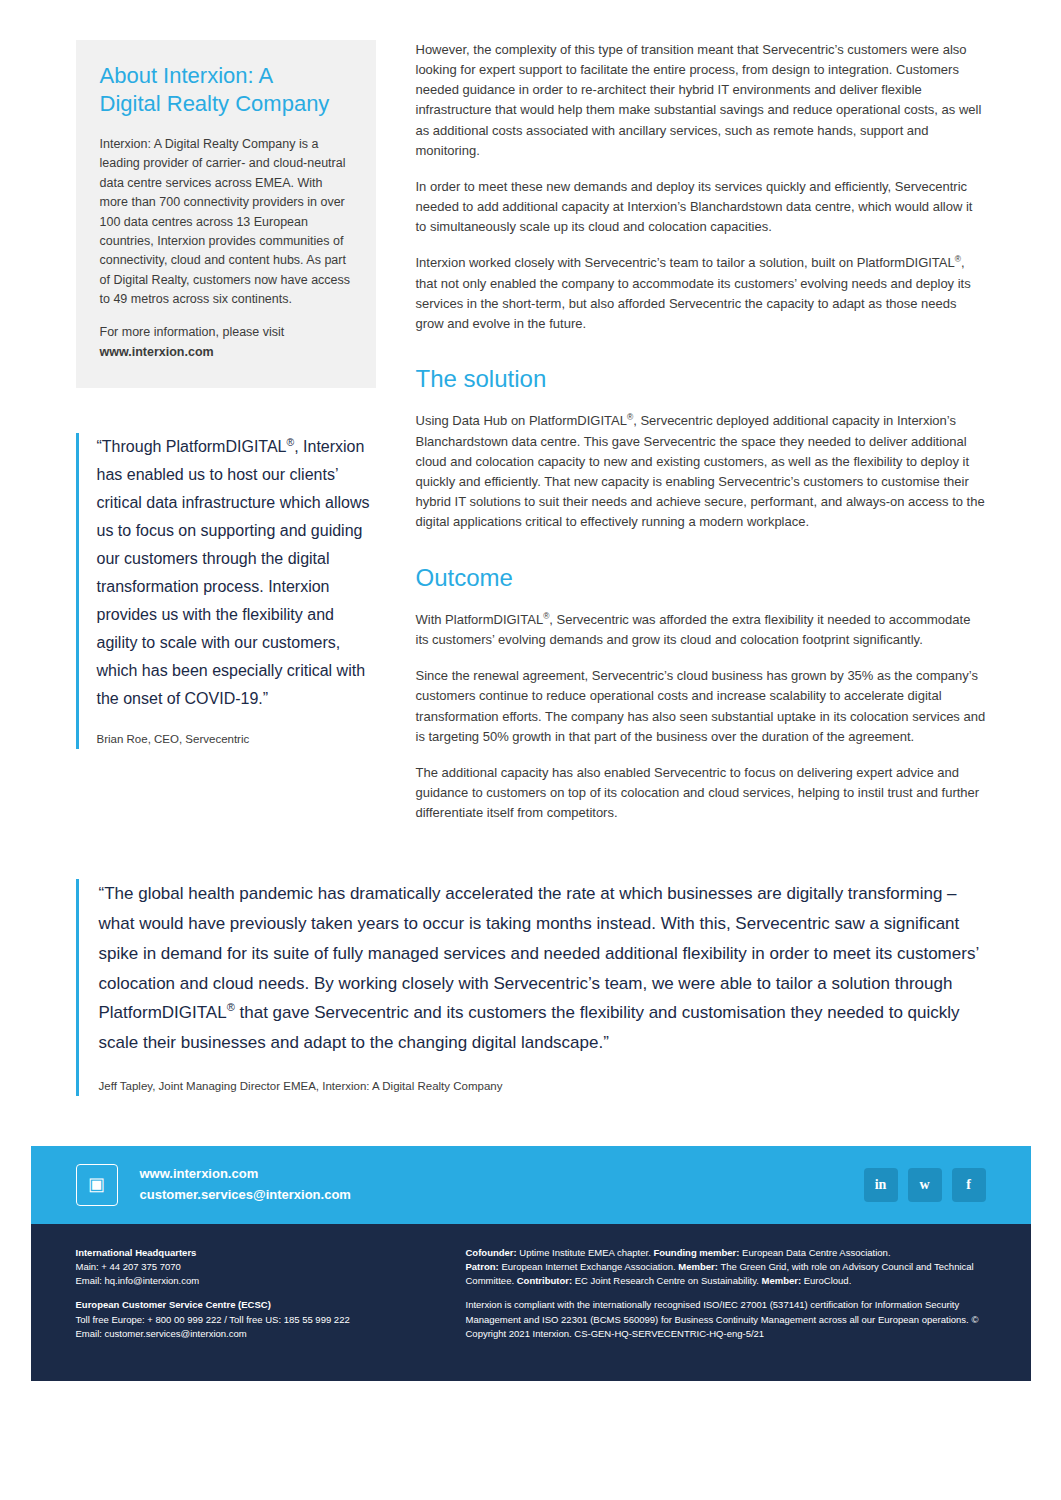About Interxion: A
Digital Realty Company
Interxion: A Digital Realty Company is a leading provider of carrier- and cloud-neutral data centre services across EMEA. With more than 700 connectivity providers in over 100 data centres across 13 European countries, Interxion provides communities of connectivity, cloud and content hubs. As part of Digital Realty, customers now have access to 49 metros across six continents.
For more information, please visit www.interxion.com
“Through PlatformDIGITAL®, Interxion has enabled us to host our clients’ critical data infrastructure which allows us to focus on supporting and guiding our customers through the digital transformation process. Interxion provides us with the flexibility and agility to scale with our customers, which has been especially critical with the onset of COVID-19.”
Brian Roe, CEO, Servecentric
However, the complexity of this type of transition meant that Servecentric’s customers were also looking for expert support to facilitate the entire process, from design to integration. Customers needed guidance in order to re-architect their hybrid IT environments and deliver flexible infrastructure that would help them make substantial savings and reduce operational costs, as well as additional costs associated with ancillary services, such as remote hands, support and monitoring.
In order to meet these new demands and deploy its services quickly and efficiently, Servecentric needed to add additional capacity at Interxion’s Blanchardstown data centre, which would allow it to simultaneously scale up its cloud and colocation capacities.
Interxion worked closely with Servecentric’s team to tailor a solution, built on PlatformDIGITAL®, that not only enabled the company to accommodate its customers’ evolving needs and deploy its services in the short-term, but also afforded Servecentric the capacity to adapt as those needs grow and evolve in the future.
The solution
Using Data Hub on PlatformDIGITAL®, Servecentric deployed additional capacity in Interxion’s Blanchardstown data centre. This gave Servecentric the space they needed to deliver additional cloud and colocation capacity to new and existing customers, as well as the flexibility to deploy it quickly and efficiently. That new capacity is enabling Servecentric’s customers to customise their hybrid IT solutions to suit their needs and achieve secure, performant, and always-on access to the digital applications critical to effectively running a modern workplace.
Outcome
With PlatformDIGITAL®, Servecentric was afforded the extra flexibility it needed to accommodate its customers’ evolving demands and grow its cloud and colocation footprint significantly.
Since the renewal agreement, Servecentric’s cloud business has grown by 35% as the company’s customers continue to reduce operational costs and increase scalability to accelerate digital transformation efforts. The company has also seen substantial uptake in its colocation services and is targeting 50% growth in that part of the business over the duration of the agreement.
The additional capacity has also enabled Servecentric to focus on delivering expert advice and guidance to customers on top of its colocation and cloud services, helping to instil trust and further differentiate itself from competitors.
“The global health pandemic has dramatically accelerated the rate at which businesses are digitally transforming – what would have previously taken years to occur is taking months instead. With this, Servecentric saw a significant spike in demand for its suite of fully managed services and needed additional flexibility in order to meet its customers’ colocation and cloud needs. By working closely with Servecentric’s team, we were able to tailor a solution through PlatformDIGITAL® that gave Servecentric and its customers the flexibility and customisation they needed to quickly scale their businesses and adapt to the changing digital landscape.”
Jeff Tapley, Joint Managing Director EMEA, Interxion: A Digital Realty Company
▣
www.interxion.com customer.services@interxion.com
in w f
International Headquarters
Main: + 44 207 375 7070
Email: hq.info@interxion.com
European Customer Service Centre (ECSC)
Toll free Europe: + 800 00 999 222 / Toll free US: 185 55 999 222
Email: customer.services@interxion.com
Cofounder: Uptime Institute EMEA chapter. Founding member: European Data Centre Association.
Patron: European Internet Exchange Association. Member: The Green Grid, with role on Advisory Council and Technical Committee. Contributor: EC Joint Research Centre on Sustainability. Member: EuroCloud.
Interxion is compliant with the internationally recognised ISO/IEC 27001 (537141) certification for Information Security Management and ISO 22301 (BCMS 560099) for Business Continuity Management across all our European operations. © Copyright 2021 Interxion. CS-GEN-HQ-SERVECENTRIC-HQ-eng-5/21